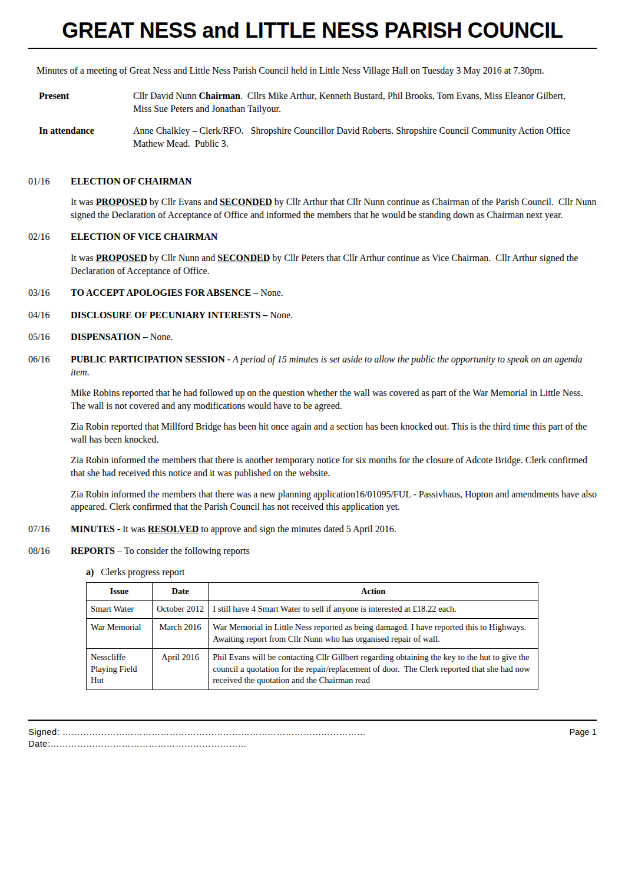GREAT NESS and LITTLE NESS PARISH COUNCIL
Minutes of a meeting of Great Ness and Little Ness Parish Council held in Little Ness Village Hall on Tuesday 3 May 2016 at 7.30pm.
| Present | Cllr David Nunn Chairman . Cllrs Mike Arthur, Kenneth Bustard, Phil Brooks, Tom Evans, Miss Eleanor Gilbert, Miss Sue Peters and Jonathan Tailyour. |
| In attendance | Anne Chalkley – Clerk/RFO. Shropshire Councillor David Roberts. Shropshire Council Community Action Office Mathew Mead. Public 3. |
| 01/16 | ELECTION OF CHAIRMAN It was PROPOSED by Cllr Evans and SECONDED by Cllr Arthur that Cllr Nunn continue as Chairman of the Parish Council. Cllr Nunn signed the Declaration of Acceptance of Office and informed the members that he would be standing down as Chairman next year. |
| 02/16 | ELECTION OF VICE CHAIRMAN It was PROPOSED by Cllr Nunn and SECONDED by Cllr Peters that Cllr Arthur continue as Vice Chairman. Cllr Arthur signed the Declaration of Acceptance of Office. |
| 03/16 | TO ACCEPT APOLOGIES FOR ABSENCE – None. |
| 04/16 | DISCLOSURE OF PECUNIARY INTERESTS – None. |
| 05/16 | DISPENSATION – None. |
| 06/16 | PUBLIC PARTICIPATION SESSION - A period of 15 minutes is set aside to allow the public the opportunity to speak on an agenda item . Mike Robins reported that he had followed up on the question whether the wall was covered as part of the War Memorial in Little Ness. The wall is not covered and any modifications would have to be agreed. Zia Robin reported that Millford Bridge has been hit once again and a section has been knocked out. This is the third time this part of the wall has been knocked. Zia Robin informed the members that there is another temporary notice for six months for the closure of Adcote Bridge. Clerk confirmed that she had received this notice and it was published on the website. Zia Robin informed the members that there was a new planning application16/01095/FUL - Passivhaus, Hopton and amendments have also appeared. Clerk confirmed that the Parish Council has not received this application yet. |
| 07/16 | MINUTES - It was RESOLVED to approve and sign the minutes dated 5 April 2016. |
| 08/16 | REPORTS – To consider the following reports a) Clerks progress report / Issue / Date / Action / / --- / --- / --- / / Smart Water / October 2012 / I still have 4 Smart Water to sell if anyone is interested at £18.22 each. / / War Memorial / March 2016 / War Memorial in Little Ness reported as being damaged. I have reported this to Highways. Awaiting report from Cllr Nunn who has organised repair of wall. / / Nesscliffe Playing Field Hut / April 2016 / Phil Evans will be contacting Cllr Gillbert regarding obtaining the key to the hut to give the council a quotation for the repair/replacement of door. The Clerk reported that she had now received the quotation and the Chairman read / |
Signed: …………………………………………………………………………………………Date:………………………………………………………… Page 1